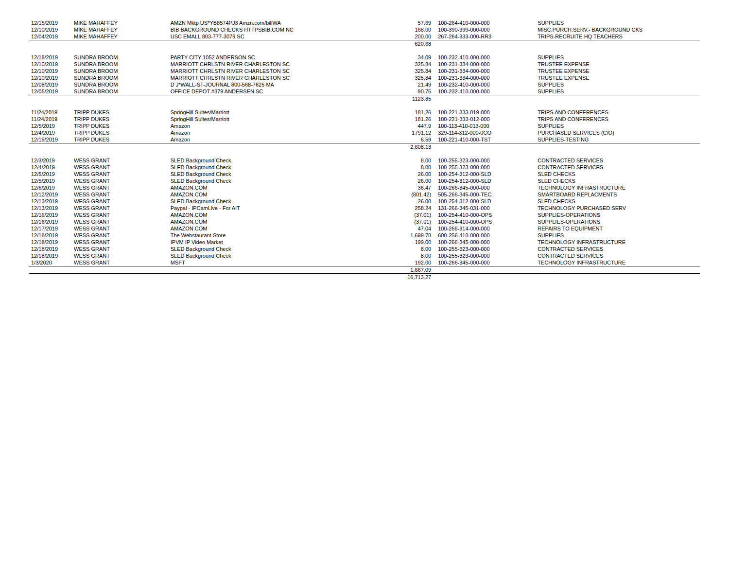| 12/15/2019 | MIKE MAHAFFEY | AMZN Mktp US*YB8574PJ3 Amzn.com/billWA | 57.69 | 100-264-410-000-000 | SUPPLIES |
| 12/10/2019 | MIKE MAHAFFEY | BIB BACKGROUND CHECKS HTTPSBIB.COM NC | 168.00 | 100-390-399-000-000 | MISC.PURCH.SERV.- BACKGROUND CKS |
| 12/04/2019 | MIKE MAHAFFEY | USC EMALL 803-777-3079 SC | 200.00 | 267-264-333-000-RR3 | TRIPS-RECRUITE HQ TEACHERS |
| | | | 620.68 | | |
| 12/18/2019 | SUNDRA BROOM | PARTY CITY 1052 ANDERSON SC | 34.09 | 100-232-410-000-000 | SUPPLIES |
| 12/10/2019 | SUNDRA BROOM | MARRIOTT CHRLSTN RIVER CHARLESTON SC | 325.84 | 100-231-334-000-000 | TRUSTEE EXPENSE |
| 12/10/2019 | SUNDRA BROOM | MARRIOTT CHRLSTN RIVER CHARLESTON SC | 325.84 | 100-231-334-000-000 | TRUSTEE EXPENSE |
| 12/10/2019 | SUNDRA BROOM | MARRIOTT CHRLSTN RIVER CHARLESTON SC | 325.84 | 100-231-334-000-000 | TRUSTEE EXPENSE |
| 12/08/2019 | SUNDRA BROOM | D J*WALL-ST-JOURNAL 800-568-7625 MA | 21.49 | 100-232-410-000-000 | SUPPLIES |
| 12/05/2019 | SUNDRA BROOM | OFFICE DEPOT #379 ANDERSEN SC | 90.75 | 100-232-410-000-000 | SUPPLIES |
| | | | 1123.85 | | |
| 11/24/2019 | TRIPP DUKES | SpringHill Suites/Marriott | 181.26 | 100-221-333-019-000 | TRIPS AND CONFERENCES |
| 11/24/2019 | TRIPP DUKES | SpringHill Suites/Marriott | 181.26 | 100-221-333-012-000 | TRIPS AND CONFERENCES |
| 12/5/2019 | TRIPP DUKES | Amazon | 447.9 | 100-113-410-013-000 | SUPPLIES |
| 12/4/2019 | TRIPP DUKES | Amazon | 1791.12 | 329-114-312-000-0CO | PURCHASED SERVICES (C/O) |
| 12/19/2019 | TRIPP DUKES | Amazon | 6.59 | 100-221-410-000-TST | SUPPLIES-TESTING |
| | | | 2,608.13 | | |
| 12/3/2019 | WESS GRANT | SLED Background Check | 8.00 | 100-255-323-000-000 | CONTRACTED SERVICES |
| 12/4/2019 | WESS GRANT | SLED Background Check | 8.00 | 100-255-323-000-000 | CONTRACTED SERVICES |
| 12/5/2019 | WESS GRANT | SLED Background Check | 26.00 | 100-254-312-000-SLD | SLED CHECKS |
| 12/5/2019 | WESS GRANT | SLED Background Check | 26.00 | 100-254-312-000-SLD | SLED CHECKS |
| 12/6/2019 | WESS GRANT | AMAZON.COM | 36.47 | 100-266-345-000-000 | TECHNOLOGY INFRASTRUCTURE |
| 12/12/2019 | WESS GRANT | AMAZON.COM | (801.42) | 505-266-345-000-TEC | SMARTBOARD REPLACMENTS |
| 12/13/2019 | WESS GRANT | SLED Background Check | 26.00 | 100-254-312-000-SLD | SLED CHECKS |
| 12/13/2019 | WESS GRANT | Paypal - IPCamLive - For AIT | 258.24 | 131-266-345-031-000 | TECHNOLOGY PURCHASED SERV |
| 12/16/2019 | WESS GRANT | AMAZON.COM | (37.01) | 100-254-410-000-OPS | SUPPLIES-OPERATIONS |
| 12/16/2019 | WESS GRANT | AMAZON.COM | (37.01) | 100-254-410-000-OPS | SUPPLIES-OPERATIONS |
| 12/17/2019 | WESS GRANT | AMAZON.COM | 47.04 | 100-266-314-000-000 | REPAIRS TO EQUIPMENT |
| 12/18/2019 | WESS GRANT | The Webstaurant Store | 1,699.78 | 600-256-410-000-000 | SUPPLIES |
| 12/18/2019 | WESS GRANT | IPVM IP Video Market | 199.00 | 100-266-345-000-000 | TECHNOLOGY INFRASTRUCTURE |
| 12/18/2019 | WESS GRANT | SLED Background Check | 8.00 | 100-255-323-000-000 | CONTRACTED SERVICES |
| 12/18/2019 | WESS GRANT | SLED Background Check | 8.00 | 100-255-323-000-000 | CONTRACTED SERVICES |
| 1/3/2020 | WESS GRANT | MSFT | 192.00 | 100-266-345-000-000 | TECHNOLOGY INFRASTRUCTURE |
| | | | 1,667.09 | | |
| | | | 16,713.27 | | |